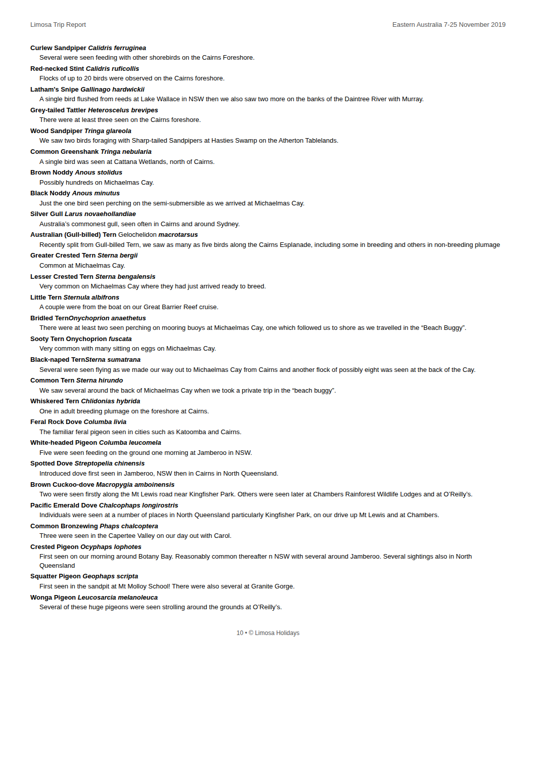Limosa Trip Report Eastern Australia 7-25 November 2019
Curlew Sandpiper Calidris ferruginea
Several were seen feeding with other shorebirds on the Cairns Foreshore.
Red-necked Stint Calidris ruficollis
Flocks of up to 20 birds were observed on the Cairns foreshore.
Latham's Snipe Gallinago hardwickii
A single bird flushed from reeds at Lake Wallace in NSW then we also saw two more on the banks of the Daintree River with Murray.
Grey-tailed Tattler Heteroscelus brevipes
There were at least three seen on the Cairns foreshore.
Wood Sandpiper Tringa glareola
We saw two birds foraging with Sharp-tailed Sandpipers at Hasties Swamp on the Atherton Tablelands.
Common Greenshank Tringa nebularia
A single bird was seen at Cattana Wetlands, north of Cairns.
Brown Noddy Anous stolidus
Possibly hundreds on Michaelmas Cay.
Black Noddy Anous minutus
Just the one bird seen perching on the semi-submersible as we arrived at Michaelmas Cay.
Silver Gull Larus novaehollandiae
Australia’s commonest gull, seen often in Cairns and around Sydney.
Australian (Gull-billed) Tern Gelochelidon macrotarsus
Recently split from Gull-billed Tern, we saw as many as five birds along the Cairns Esplanade, including some in breeding and others in non-breeding plumage
Greater Crested Tern Sterna bergii
Common at Michaelmas Cay.
Lesser Crested Tern Sterna bengalensis
Very common on Michaelmas Cay where they had just arrived ready to breed.
Little Tern Sternula albifrons
A couple were from the boat on our Great Barrier Reef cruise.
Bridled Tern Onychoprion anaethetus
There were at least two seen perching on mooring buoys at Michaelmas Cay, one which followed us to shore as we travelled in the “Beach Buggy”.
Sooty Tern Onychoprion fuscata
Very common with many sitting on eggs on Michaelmas Cay.
Black-naped Tern Sterna sumatrana
Several were seen flying as we made our way out to Michaelmas Cay from Cairns and another flock of possibly eight was seen at the back of the Cay.
Common Tern Sterna hirundo
We saw several around the back of Michaelmas Cay when we took a private trip in the “beach buggy”.
Whiskered Tern Chlidonias hybrida
One in adult breeding plumage on the foreshore at Cairns.
Feral Rock Dove Columba livia
The familiar feral pigeon seen in cities such as Katoomba and Cairns.
White-headed Pigeon Columba leucomela
Five were seen feeding on the ground one morning at Jamberoo in NSW.
Spotted Dove Streptopelia chinensis
Introduced dove first seen in Jamberoo, NSW then in Cairns in North Queensland.
Brown Cuckoo-dove Macropygia amboinensis
Two were seen firstly along the Mt Lewis road near Kingfisher Park. Others were seen later at Chambers Rainforest Wildlife Lodges and at O’Reilly’s.
Pacific Emerald Dove Chalcophaps longirostris
Individuals were seen at a number of places in North Queensland particularly Kingfisher Park, on our drive up Mt Lewis and at Chambers.
Common Bronzewing Phaps chalcoptera
Three were seen in the Capertee Valley on our day out with Carol.
Crested Pigeon Ocyphaps lophotes
First seen on our morning around Botany Bay. Reasonably common thereafter n NSW with several around Jamberoo. Several sightings also in North Queensland
Squatter Pigeon Geophaps scripta
First seen in the sandpit at Mt Molloy School! There were also several at Granite Gorge.
Wonga Pigeon Leucosarcia melanoleuca
Several of these huge pigeons were seen strolling around the grounds at O’Reilly’s.
10 • © Limosa Holidays